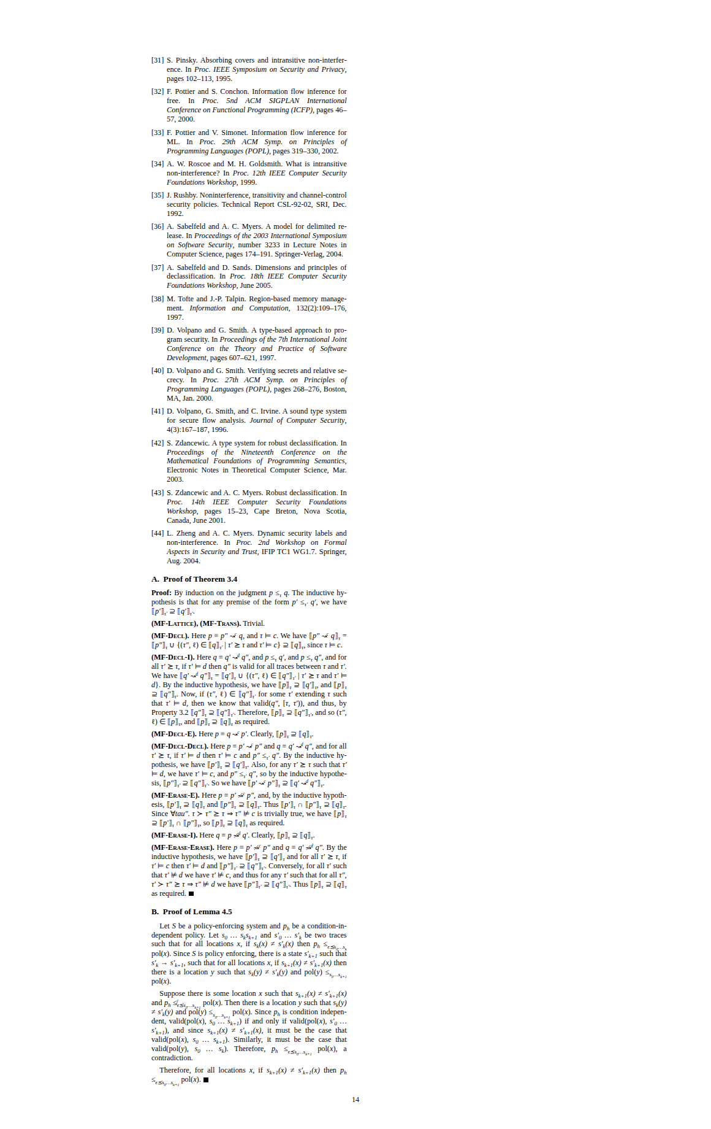[31] S. Pinsky. Absorbing covers and intransitive non-interference. In Proc. IEEE Symposium on Security and Privacy, pages 102–113, 1995.
[32] F. Pottier and S. Conchon. Information flow inference for free. In Proc. 5nd ACM SIGPLAN International Conference on Functional Programming (ICFP), pages 46–57, 2000.
[33] F. Pottier and V. Simonet. Information flow inference for ML. In Proc. 29th ACM Symp. on Principles of Programming Languages (POPL), pages 319–330, 2002.
[34] A. W. Roscoe and M. H. Goldsmith. What is intransitive non-interference? In Proc. 12th IEEE Computer Security Foundations Workshop, 1999.
[35] J. Rushby. Noninterference, transitivity and channel-control security policies. Technical Report CSL-92-02, SRI, Dec. 1992.
[36] A. Sabelfeld and A. C. Myers. A model for delimited release. In Proceedings of the 2003 International Symposium on Software Security, number 3233 in Lecture Notes in Computer Science, pages 174–191. Springer-Verlag, 2004.
[37] A. Sabelfeld and D. Sands. Dimensions and principles of declassification. In Proc. 18th IEEE Computer Security Foundations Workshop, June 2005.
[38] M. Tofte and J.-P. Talpin. Region-based memory management. Information and Computation, 132(2):109–176, 1997.
[39] D. Volpano and G. Smith. A type-based approach to program security. In Proceedings of the 7th International Joint Conference on the Theory and Practice of Software Development, pages 607–621, 1997.
[40] D. Volpano and G. Smith. Verifying secrets and relative secrecy. In Proc. 27th ACM Symp. on Principles of Programming Languages (POPL), pages 268–276, Boston, MA, Jan. 2000.
[41] D. Volpano, G. Smith, and C. Irvine. A sound type system for secure flow analysis. Journal of Computer Security, 4(3):167–187, 1996.
[42] S. Zdancewic. A type system for robust declassification. In Proceedings of the Nineteenth Conference on the Mathematical Foundations of Programming Semantics, Electronic Notes in Theoretical Computer Science, Mar. 2003.
[43] S. Zdancewic and A. C. Myers. Robust declassification. In Proc. 14th IEEE Computer Security Foundations Workshop, pages 15–23, Cape Breton, Nova Scotia, Canada, June 2001.
[44] L. Zheng and A. C. Myers. Dynamic security labels and non-interference. In Proc. 2nd Workshop on Formal Aspects in Security and Trust, IFIP TC1 WG1.7. Springer, Aug. 2004.
A. Proof of Theorem 3.4
Proof: By induction on the judgment p ≤τ q. The inductive hypothesis is that for any premise of the form p′ ≤τ′ q′, we have ⟦p′⟧τ′ ⊇ ⟦q′⟧τ′.
(MF-Lattice), (MF-Trans). Trivial.
(MF-Decl). Here p ≡ p″ ↝c q, and τ ⊨ c. We have ⟦p″ ↝c q⟧τ = ⟦p″⟧τ ∪ {(τ″, ℓ) ∈ ⟦q⟧τ′ | τ′ ⪰ τ and τ′ ⊨ c} ⊇ ⟦q⟧τ, since τ ⊨ c.
(MF-Decl-I). Here q ≡ q′ ↝d q″, and p ≤τ q′, and p ≤τ q″, and for all τ′ ⪰ τ, if τ′ ⊨ d then q″ is valid for all traces between τ and τ′. We have ⟦q′ ↝d q″⟧τ = ⟦q′⟧τ ∪ {(τ″, ℓ) ∈ ⟦q″⟧τ′ | τ′ ⪰ τ and τ′ ⊨ d}. By the inductive hypothesis, we have ⟦p⟧τ ⊇ ⟦q′⟧τ, and ⟦p⟧τ ⊇ ⟦q″⟧τ. Now, if (τ″, ℓ) ∈ ⟦q″⟧τ′ for some τ′ extending τ such that τ′ ⊨ d, then we know that valid(q″, [τ, τ′)), and thus, by Property 3.2 ⟦q″⟧τ ⊇ ⟦q″⟧τ′. Therefore, ⟦p⟧τ ⊇ ⟦q″⟧τ′, and so (τ″, ℓ) ∈ ⟦p⟧τ, and ⟦p⟧τ ⊇ ⟦q⟧τ as required.
(MF-Decl-E). Here p ≡ q ↝c p′. Clearly, ⟦p⟧τ ⊇ ⟦q⟧τ.
(MF-Decl-Decl). Here p ≡ p′ ↝c p″ and q ≡ q′ ↝d q″, and for all τ′ ⪰ τ, if τ′ ⊨ d then τ′ ⊨ c and p″ ≤τ′ q″. By the inductive hypothesis, we have ⟦p′⟧τ ⊇ ⟦q′⟧τ. Also, for any τ′ ⪰ τ such that τ′ ⊨ d, we have τ′ ⊨ c, and p″ ≤τ′ q″, so by the inductive hypothesis, ⟦p″⟧τ′ ⊇ ⟦q″⟧τ′. So we have ⟦p′ ↝c p″⟧τ ⊇ ⟦q′ ↝d q″⟧τ.
(MF-Erase-E). Here p ≡ p′ ↝̸c p″, and, by the inductive hypothesis, ⟦p′⟧τ ⊇ ⟦q⟧τ and ⟦p″⟧τ ⊇ ⟦q⟧τ. Thus ⟦p′⟧τ ∩ ⟦p″⟧τ ⊇ ⟦q⟧τ. Since ∀tau″. τ ≻ τ″ ⪰ τ ⇒ τ″ ⊭ c is trivially true, we have ⟦p⟧τ ⊇ ⟦p′⟧τ ∩ ⟦p″⟧τ, so ⟦p⟧τ ⊇ ⟦q⟧τ as required.
(MF-Erase-I). Here q ≡ p ↝̸d q′. Clearly, ⟦p⟧τ ⊇ ⟦q⟧τ.
(MF-Erase-Erase). Here p ≡ p′ ↝̸c p″ and q ≡ q′ ↝̸d q″. By the inductive hypothesis, we have ⟦p′⟧τ ⊇ ⟦q′⟧τ and for all τ′ ⪰ τ, if τ′ ⊨ c then τ′ ⊨ d and ⟦p″⟧τ′ ⊇ ⟦q″⟧τ′. Conversely, for all τ′ such that τ′ ⊭ d we have τ′ ⊭ c, and thus for any τ′ such that for all τ″, τ′ ≻ τ″ ⪰ τ ⇒ τ″ ⊭ d we have ⟦p″⟧τ′ ⊇ ⟦q″⟧τ′. Thus ⟦p⟧τ ⊇ ⟦q⟧τ as required.
B. Proof of Lemma 4.5
Let S be a policy-enforcing system and ph be a condition-independent policy. Let s0 … sksk+1 and s′0 … s′k be two traces such that for all locations x, if sk(x) ≠ s′k(x) then ph ≤ϵ⪯s0…sk pol(x). Since S is policy enforcing, there is a state s′k+1 such that s′k → s′k+1, such that for all locations x, if sk+1(x) ≠ s′k+1(x) then there is a location y such that sk(y) ≠ s′k(y) and pol(y) ≤s0…sk+1 pol(x).
Suppose there is some location x such that sk+1(x) ≠ s′k+1(x) and ph ≰ϵ⪯s0…sk+1 pol(x). Then there is a location y such that sk(y) ≠ s′k(y) and pol(y) ≤s0…sk+1 pol(x). Since ph is condition independent, valid(pol(x), s0 … sk+1) if and only if valid(pol(x), s′0 … s′k+1), and since sk+1(x) ≠ s′k+1(x), it must be the case that valid(pol(x), s0 … sk+1). Similarly, it must be the case that valid(pol(y), s0 … sk). Therefore, ph ≤ϵ⪯s0…sk+1 pol(x), a contradiction.
Therefore, for all locations x, if sk+1(x) ≠ s′k+1(x) then ph ≤ϵ⪯s0…sk+1 pol(x).
14